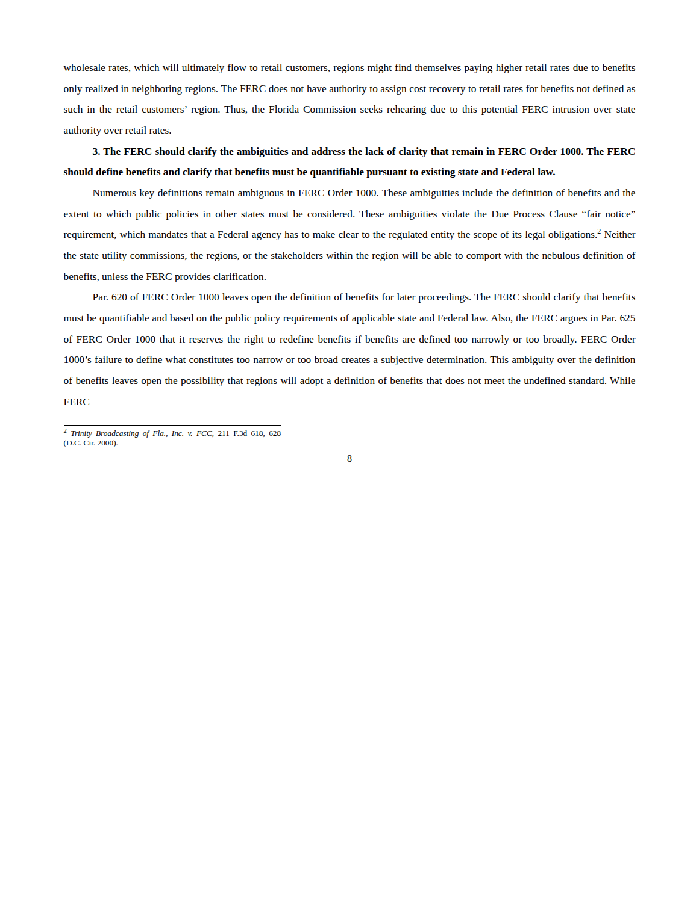wholesale rates, which will ultimately flow to retail customers, regions might find themselves paying higher retail rates due to benefits only realized in neighboring regions. The FERC does not have authority to assign cost recovery to retail rates for benefits not defined as such in the retail customers’ region. Thus, the Florida Commission seeks rehearing due to this potential FERC intrusion over state authority over retail rates.
3. The FERC should clarify the ambiguities and address the lack of clarity that remain in FERC Order 1000. The FERC should define benefits and clarify that benefits must be quantifiable pursuant to existing state and Federal law.
Numerous key definitions remain ambiguous in FERC Order 1000. These ambiguities include the definition of benefits and the extent to which public policies in other states must be considered. These ambiguities violate the Due Process Clause “fair notice” requirement, which mandates that a Federal agency has to make clear to the regulated entity the scope of its legal obligations.2 Neither the state utility commissions, the regions, or the stakeholders within the region will be able to comport with the nebulous definition of benefits, unless the FERC provides clarification.
Par. 620 of FERC Order 1000 leaves open the definition of benefits for later proceedings. The FERC should clarify that benefits must be quantifiable and based on the public policy requirements of applicable state and Federal law. Also, the FERC argues in Par. 625 of FERC Order 1000 that it reserves the right to redefine benefits if benefits are defined too narrowly or too broadly. FERC Order 1000’s failure to define what constitutes too narrow or too broad creates a subjective determination. This ambiguity over the definition of benefits leaves open the possibility that regions will adopt a definition of benefits that does not meet the undefined standard. While FERC
2 Trinity Broadcasting of Fla., Inc. v. FCC, 211 F.3d 618, 628 (D.C. Cir. 2000).
8